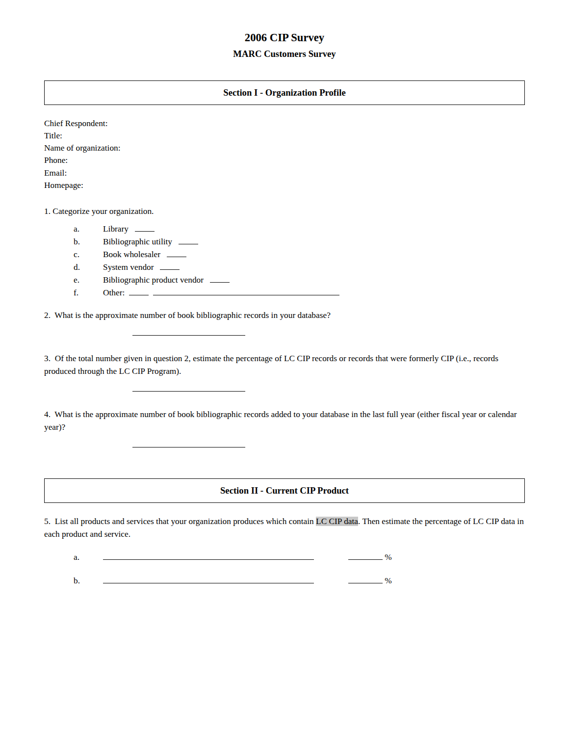2006 CIP Survey
MARC Customers Survey
Section I - Organization Profile
Chief Respondent:
Title:
Name of organization:
Phone:
Email:
Homepage:
1. Categorize your organization.
a. Library
b. Bibliographic utility
c. Book wholesaler
d. System vendor
e. Bibliographic product vendor
f. Other:
2. What is the approximate number of book bibliographic records in your database?
3. Of the total number given in question 2, estimate the percentage of LC CIP records or records that were formerly CIP (i.e., records produced through the LC CIP Program).
4. What is the approximate number of book bibliographic records added to your database in the last full year (either fiscal year or calendar year)?
Section II - Current CIP Product
5. List all products and services that your organization produces which contain LC CIP data. Then estimate the percentage of LC CIP data in each product and service.
a. %
b. %